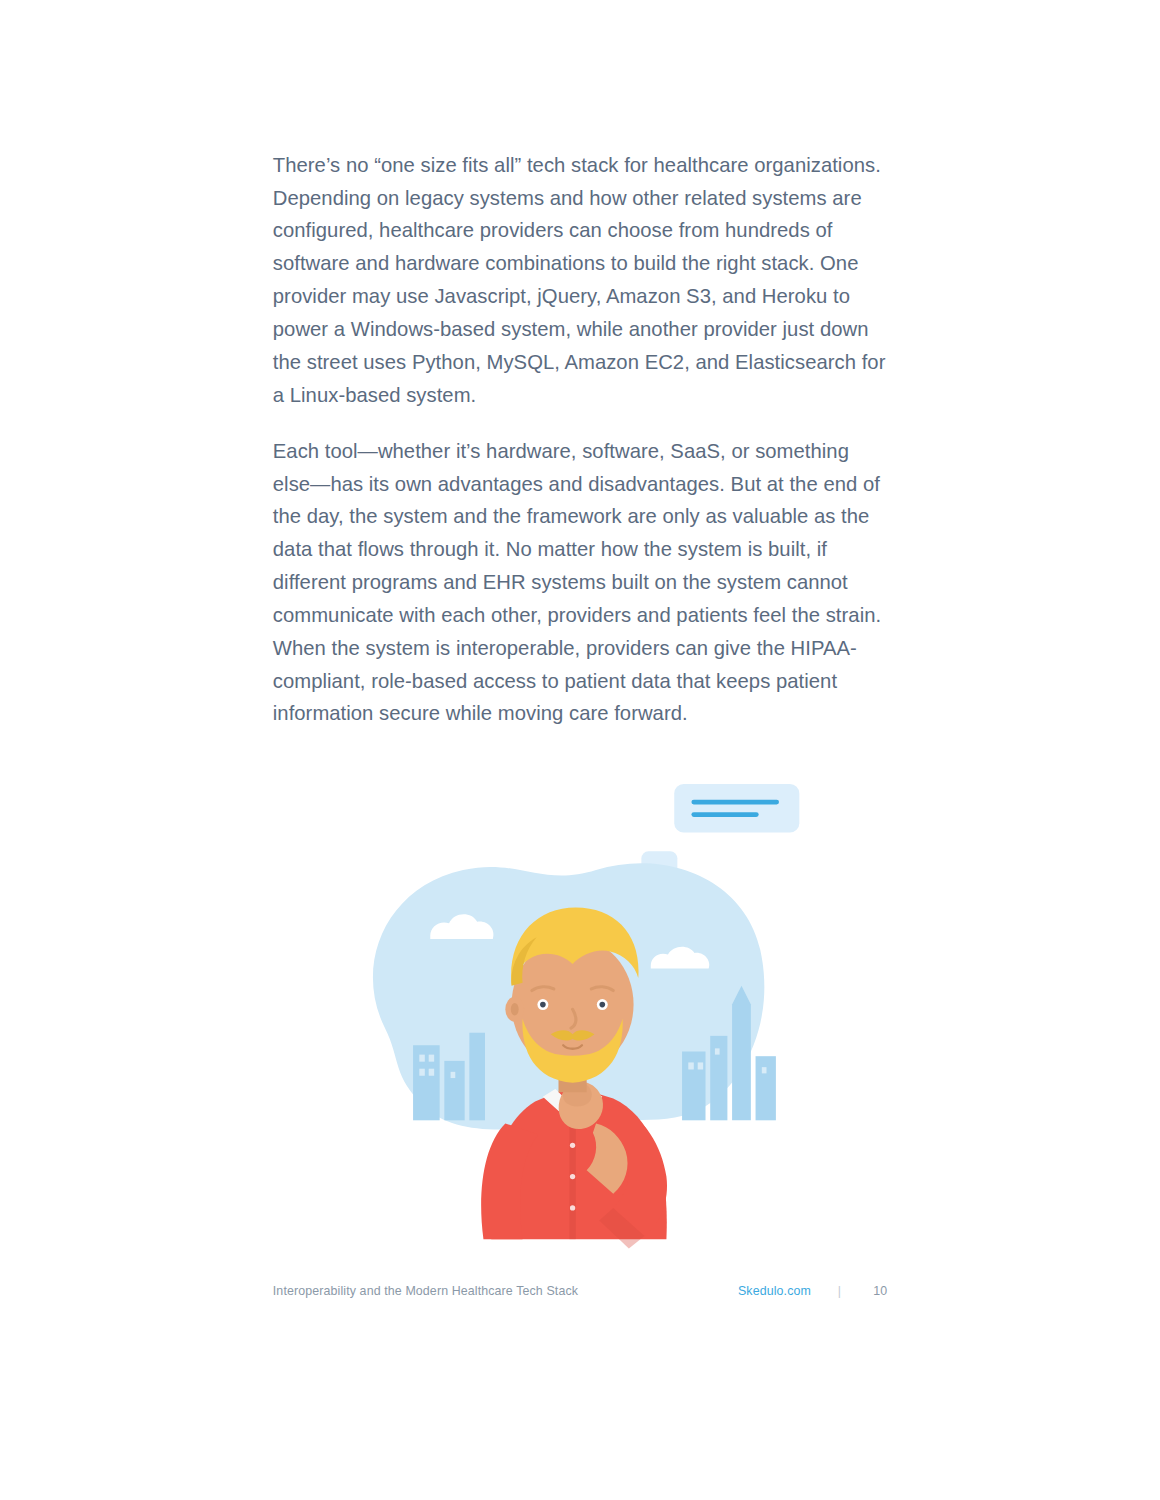There’s no “one size fits all” tech stack for healthcare organizations. Depending on legacy systems and how other related systems are configured, healthcare providers can choose from hundreds of software and hardware combinations to build the right stack. One provider may use Javascript, jQuery, Amazon S3, and Heroku to power a Windows-based system, while another provider just down the street uses Python, MySQL, Amazon EC2, and Elasticsearch for a Linux-based system.
Each tool—whether it’s hardware, software, SaaS, or something else—has its own advantages and disadvantages. But at the end of the day, the system and the framework are only as valuable as the data that flows through it. No matter how the system is built, if different programs and EHR systems built on the system cannot communicate with each other, providers and patients feel the strain. When the system is interoperable, providers can give the HIPAA-compliant, role-based access to patient data that keeps patient information secure while moving care forward.
Interoperability and the Modern Healthcare Tech Stack Skedulo.com | 10